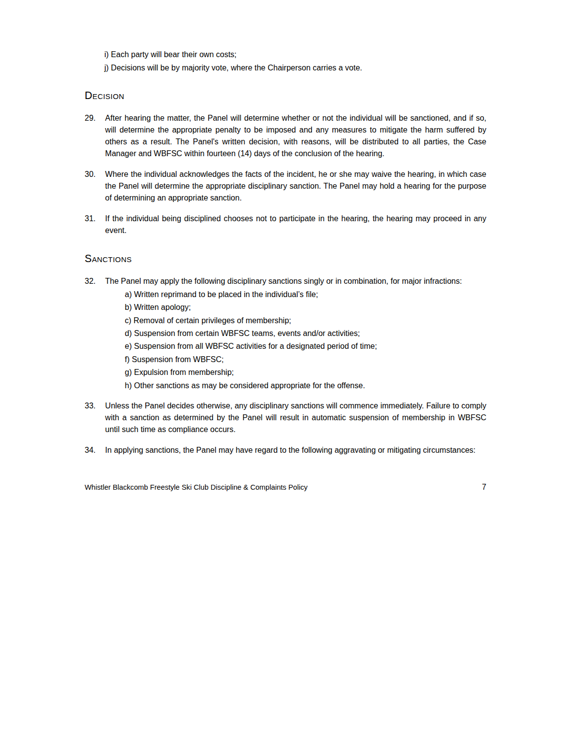i) Each party will bear their own costs;
j) Decisions will be by majority vote, where the Chairperson carries a vote.
Decision
29. After hearing the matter, the Panel will determine whether or not the individual will be sanctioned, and if so, will determine the appropriate penalty to be imposed and any measures to mitigate the harm suffered by others as a result. The Panel's written decision, with reasons, will be distributed to all parties, the Case Manager and WBFSC within fourteen (14) days of the conclusion of the hearing.
30. Where the individual acknowledges the facts of the incident, he or she may waive the hearing, in which case the Panel will determine the appropriate disciplinary sanction. The Panel may hold a hearing for the purpose of determining an appropriate sanction.
31. If the individual being disciplined chooses not to participate in the hearing, the hearing may proceed in any event.
Sanctions
32. The Panel may apply the following disciplinary sanctions singly or in combination, for major infractions:
a) Written reprimand to be placed in the individual’s file;
b) Written apology;
c) Removal of certain privileges of membership;
d) Suspension from certain WBFSC teams, events and/or activities;
e) Suspension from all WBFSC activities for a designated period of time;
f) Suspension from WBFSC;
g) Expulsion from membership;
h) Other sanctions as may be considered appropriate for the offense.
33. Unless the Panel decides otherwise, any disciplinary sanctions will commence immediately. Failure to comply with a sanction as determined by the Panel will result in automatic suspension of membership in WBFSC until such time as compliance occurs.
34. In applying sanctions, the Panel may have regard to the following aggravating or mitigating circumstances:
Whistler Blackcomb Freestyle Ski Club Discipline & Complaints Policy 7